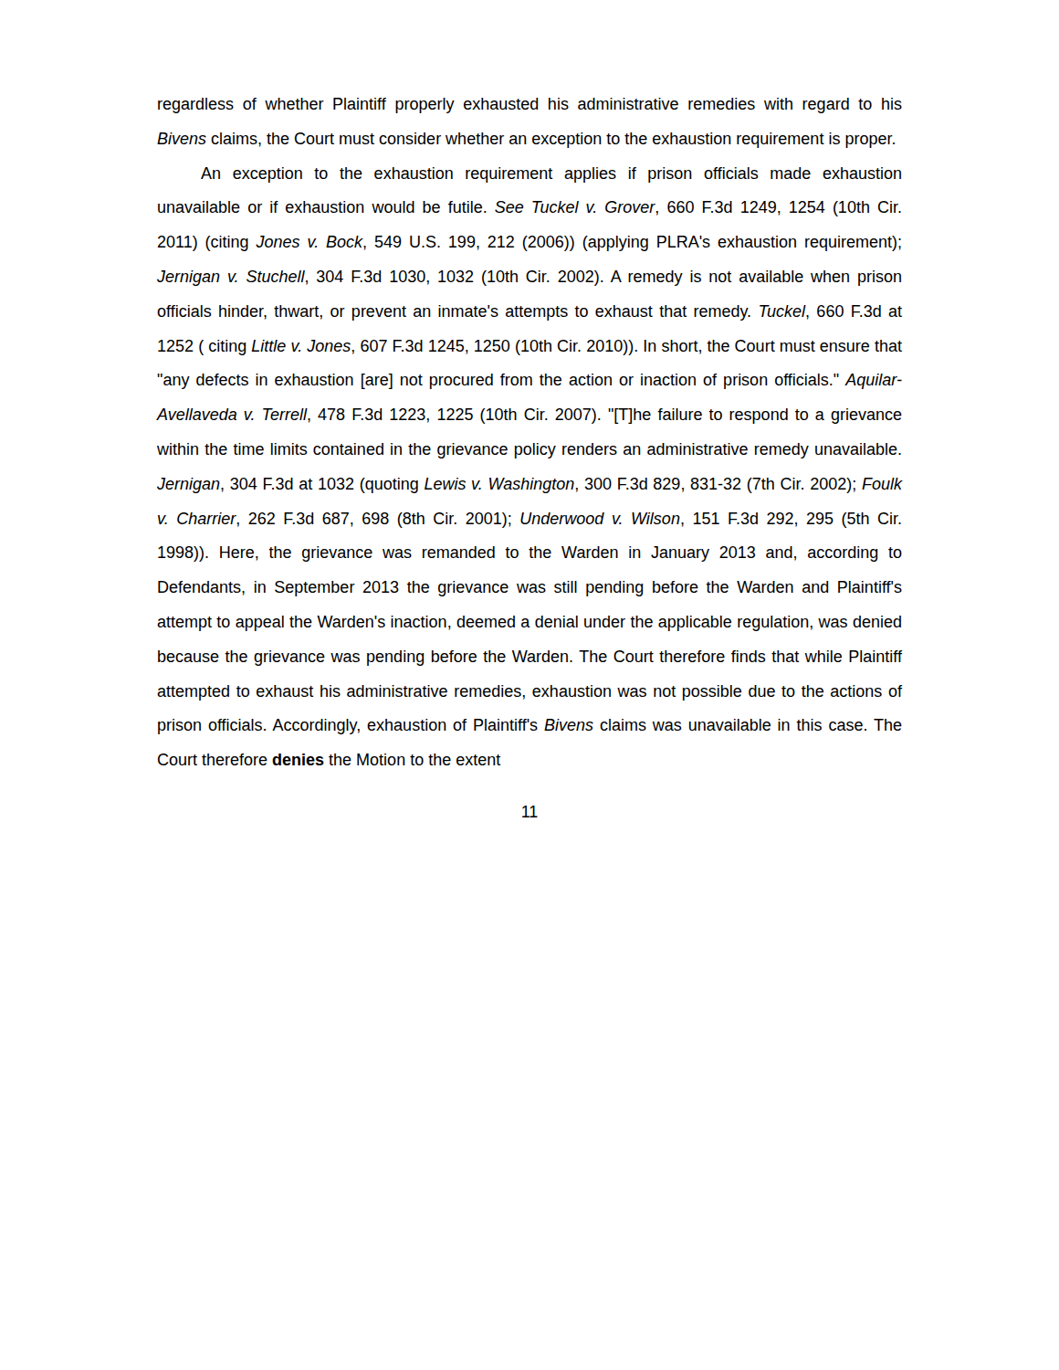regardless of whether Plaintiff properly exhausted his administrative remedies with regard to his Bivens claims, the Court must consider whether an exception to the exhaustion requirement is proper.
An exception to the exhaustion requirement applies if prison officials made exhaustion unavailable or if exhaustion would be futile. See Tuckel v. Grover, 660 F.3d 1249, 1254 (10th Cir. 2011) (citing Jones v. Bock, 549 U.S. 199, 212 (2006)) (applying PLRA's exhaustion requirement); Jernigan v. Stuchell, 304 F.3d 1030, 1032 (10th Cir. 2002). A remedy is not available when prison officials hinder, thwart, or prevent an inmate's attempts to exhaust that remedy. Tuckel, 660 F.3d at 1252 ( citing Little v. Jones, 607 F.3d 1245, 1250 (10th Cir. 2010)). In short, the Court must ensure that "any defects in exhaustion [are] not procured from the action or inaction of prison officials." Aquilar-Avellaveda v. Terrell, 478 F.3d 1223, 1225 (10th Cir. 2007). "[T]he failure to respond to a grievance within the time limits contained in the grievance policy renders an administrative remedy unavailable. Jernigan, 304 F.3d at 1032 (quoting Lewis v. Washington, 300 F.3d 829, 831-32 (7th Cir. 2002); Foulk v. Charrier, 262 F.3d 687, 698 (8th Cir. 2001); Underwood v. Wilson, 151 F.3d 292, 295 (5th Cir. 1998)). Here, the grievance was remanded to the Warden in January 2013 and, according to Defendants, in September 2013 the grievance was still pending before the Warden and Plaintiff's attempt to appeal the Warden's inaction, deemed a denial under the applicable regulation, was denied because the grievance was pending before the Warden. The Court therefore finds that while Plaintiff attempted to exhaust his administrative remedies, exhaustion was not possible due to the actions of prison officials. Accordingly, exhaustion of Plaintiff's Bivens claims was unavailable in this case. The Court therefore denies the Motion to the extent
11